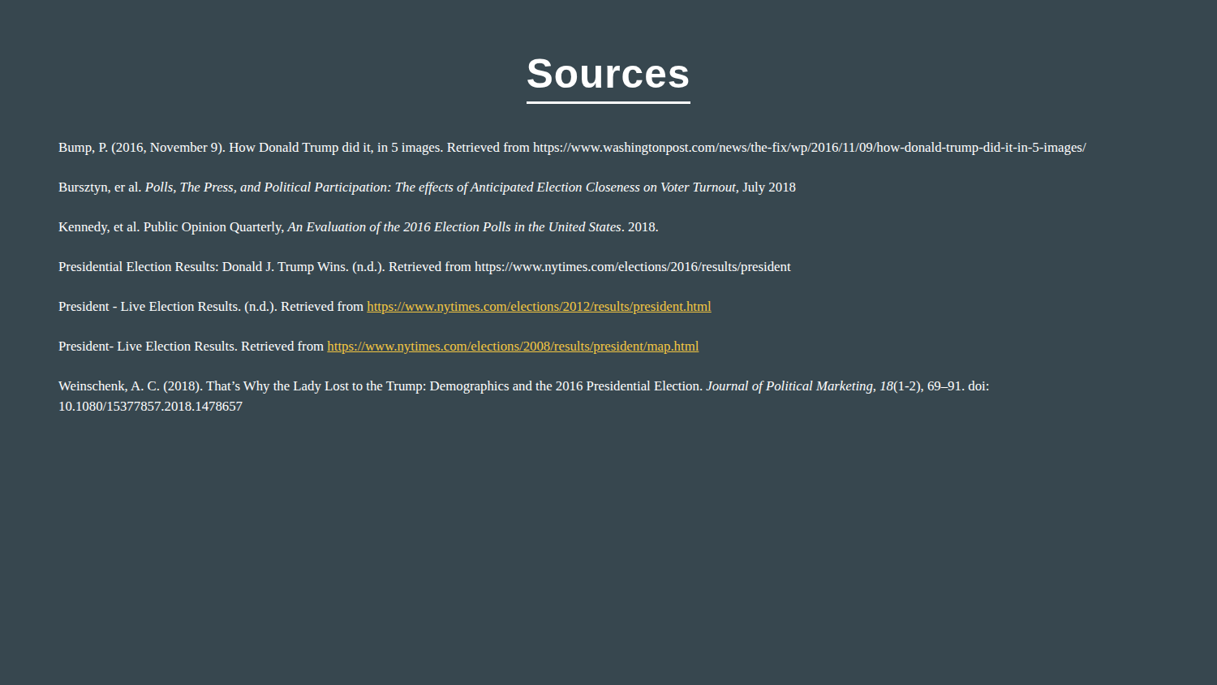Sources
Bump, P. (2016, November 9). How Donald Trump did it, in 5 images. Retrieved from https://www.washingtonpost.com/news/the-fix/wp/2016/11/09/how-donald-trump-did-it-in-5-images/
Bursztyn, er al. Polls, The Press, and Political Participation: The effects of Anticipated Election Closeness on Voter Turnout, July 2018
Kennedy, et al. Public Opinion Quarterly, An Evaluation of the 2016 Election Polls in the United States. 2018.
Presidential Election Results: Donald J. Trump Wins. (n.d.). Retrieved from https://www.nytimes.com/elections/2016/results/president
President - Live Election Results. (n.d.). Retrieved from https://www.nytimes.com/elections/2012/results/president.html
President- Live Election Results. Retrieved from https://www.nytimes.com/elections/2008/results/president/map.html
Weinschenk, A. C. (2018). That’s Why the Lady Lost to the Trump: Demographics and the 2016 Presidential Election. Journal of Political Marketing, 18(1-2), 69–91. doi: 10.1080/15377857.2018.1478657